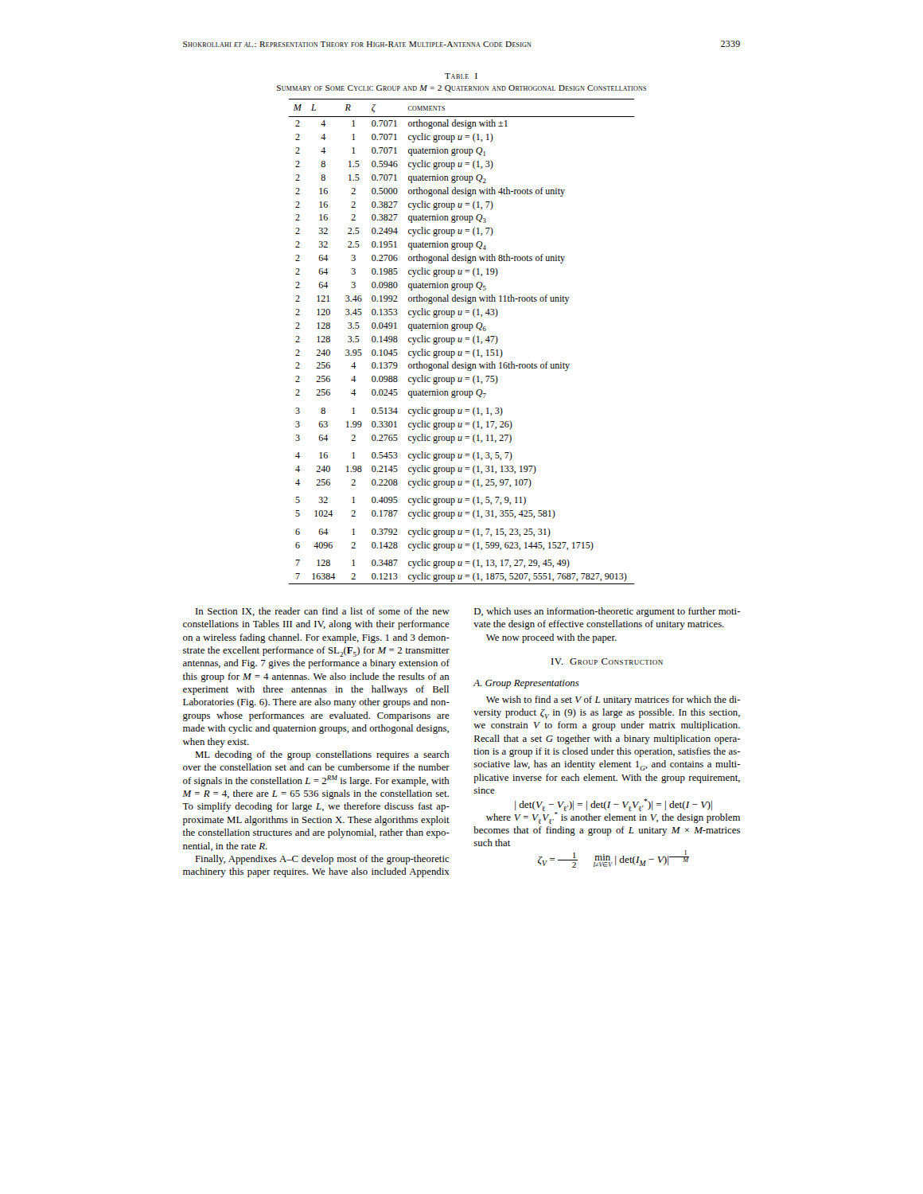Shokrollahi et al.: Representation Theory for High-Rate Multiple-Antenna Code Design 2339
Table I Summary of Some Cyclic Group and M = 2 Quaternion and Orthogonal Design Constellations
| M | L | R | ζ | comments |
| --- | --- | --- | --- | --- |
| 2 | 4 | 1 | 0.7071 | orthogonal design with ±1 |
| 2 | 4 | 1 | 0.7071 | cyclic group u = (1, 1) |
| 2 | 4 | 1 | 0.7071 | quaternion group Q 1 |
| 2 | 8 | 1.5 | 0.5946 | cyclic group u = (1, 3) |
| 2 | 8 | 1.5 | 0.7071 | quaternion group Q 2 |
| 2 | 16 | 2 | 0.5000 | orthogonal design with 4th-roots of unity |
| 2 | 16 | 2 | 0.3827 | cyclic group u = (1, 7) |
| 2 | 16 | 2 | 0.3827 | quaternion group Q 3 |
| 2 | 32 | 2.5 | 0.2494 | cyclic group u = (1, 7) |
| 2 | 32 | 2.5 | 0.1951 | quaternion group Q 4 |
| 2 | 64 | 3 | 0.2706 | orthogonal design with 8th-roots of unity |
| 2 | 64 | 3 | 0.1985 | cyclic group u = (1, 19) |
| 2 | 64 | 3 | 0.0980 | quaternion group Q 5 |
| 2 | 121 | 3.46 | 0.1992 | orthogonal design with 11th-roots of unity |
| 2 | 120 | 3.45 | 0.1353 | cyclic group u = (1, 43) |
| 2 | 128 | 3.5 | 0.0491 | quaternion group Q 6 |
| 2 | 128 | 3.5 | 0.1498 | cyclic group u = (1, 47) |
| 2 | 240 | 3.95 | 0.1045 | cyclic group u = (1, 151) |
| 2 | 256 | 4 | 0.1379 | orthogonal design with 16th-roots of unity |
| 2 | 256 | 4 | 0.0988 | cyclic group u = (1, 75) |
| 2 | 256 | 4 | 0.0245 | quaternion group Q 7 |
| 3 | 8 | 1 | 0.5134 | cyclic group u = (1, 1, 3) |
| 3 | 63 | 1.99 | 0.3301 | cyclic group u = (1, 17, 26) |
| 3 | 64 | 2 | 0.2765 | cyclic group u = (1, 11, 27) |
| 4 | 16 | 1 | 0.5453 | cyclic group u = (1, 3, 5, 7) |
| 4 | 240 | 1.98 | 0.2145 | cyclic group u = (1, 31, 133, 197) |
| 4 | 256 | 2 | 0.2208 | cyclic group u = (1, 25, 97, 107) |
| 5 | 32 | 1 | 0.4095 | cyclic group u = (1, 5, 7, 9, 11) |
| 5 | 1024 | 2 | 0.1787 | cyclic group u = (1, 31, 355, 425, 581) |
| 6 | 64 | 1 | 0.3792 | cyclic group u = (1, 7, 15, 23, 25, 31) |
| 6 | 4096 | 2 | 0.1428 | cyclic group u = (1, 599, 623, 1445, 1527, 1715) |
| 7 | 128 | 1 | 0.3487 | cyclic group u = (1, 13, 17, 27, 29, 45, 49) |
| 7 | 16384 | 2 | 0.1213 | cyclic group u = (1, 1875, 5207, 5551, 7687, 7827, 9013) |
In Section IX, the reader can find a list of some of the new constellations in Tables III and IV, along with their performance on a wireless fading channel. For example, Figs. 1 and 3 demonstrate the excellent performance of SL2(F5) for M = 2 transmitter antennas, and Fig. 7 gives the performance a binary extension of this group for M = 4 antennas. We also include the results of an experiment with three antennas in the hallways of Bell Laboratories (Fig. 6). There are also many other groups and nongroups whose performances are evaluated. Comparisons are made with cyclic and quaternion groups, and orthogonal designs, when they exist.
ML decoding of the group constellations requires a search over the constellation set and can be cumbersome if the number of signals in the constellation L = 2RM is large. For example, with M = R = 4, there are L = 65 536 signals in the constellation set. To simplify decoding for large L, we therefore discuss fast approximate ML algorithms in Section X. These algorithms exploit the constellation structures and are polynomial, rather than exponential, in the rate R.
Finally, Appendixes A–C develop most of the group-theoretic machinery this paper requires. We have also included Appendix D, which uses an information-theoretic argument to further motivate the design of effective constellations of unitary matrices.
We now proceed with the paper.
IV. Group Construction
A. Group Representations
We wish to find a set V of L unitary matrices for which the diversity product ζV in (9) is as large as possible. In this section, we constrain V to form a group under matrix multiplication. Recall that a set G together with a binary multiplication operation is a group if it is closed under this operation, satisfies the associative law, has an identity element 1G, and contains a multiplicative inverse for each element. With the group requirement, since
| det(Vℓ − Vℓ′)| = | det(I − VℓVℓ′*)| = | det(I − V)|
where V = VℓVℓ′* is another element in V, the design problem becomes that of finding a group of L unitary M × M-matrices such that
ζV = 12 min I≠V∈V | det(IM − V)|1 M